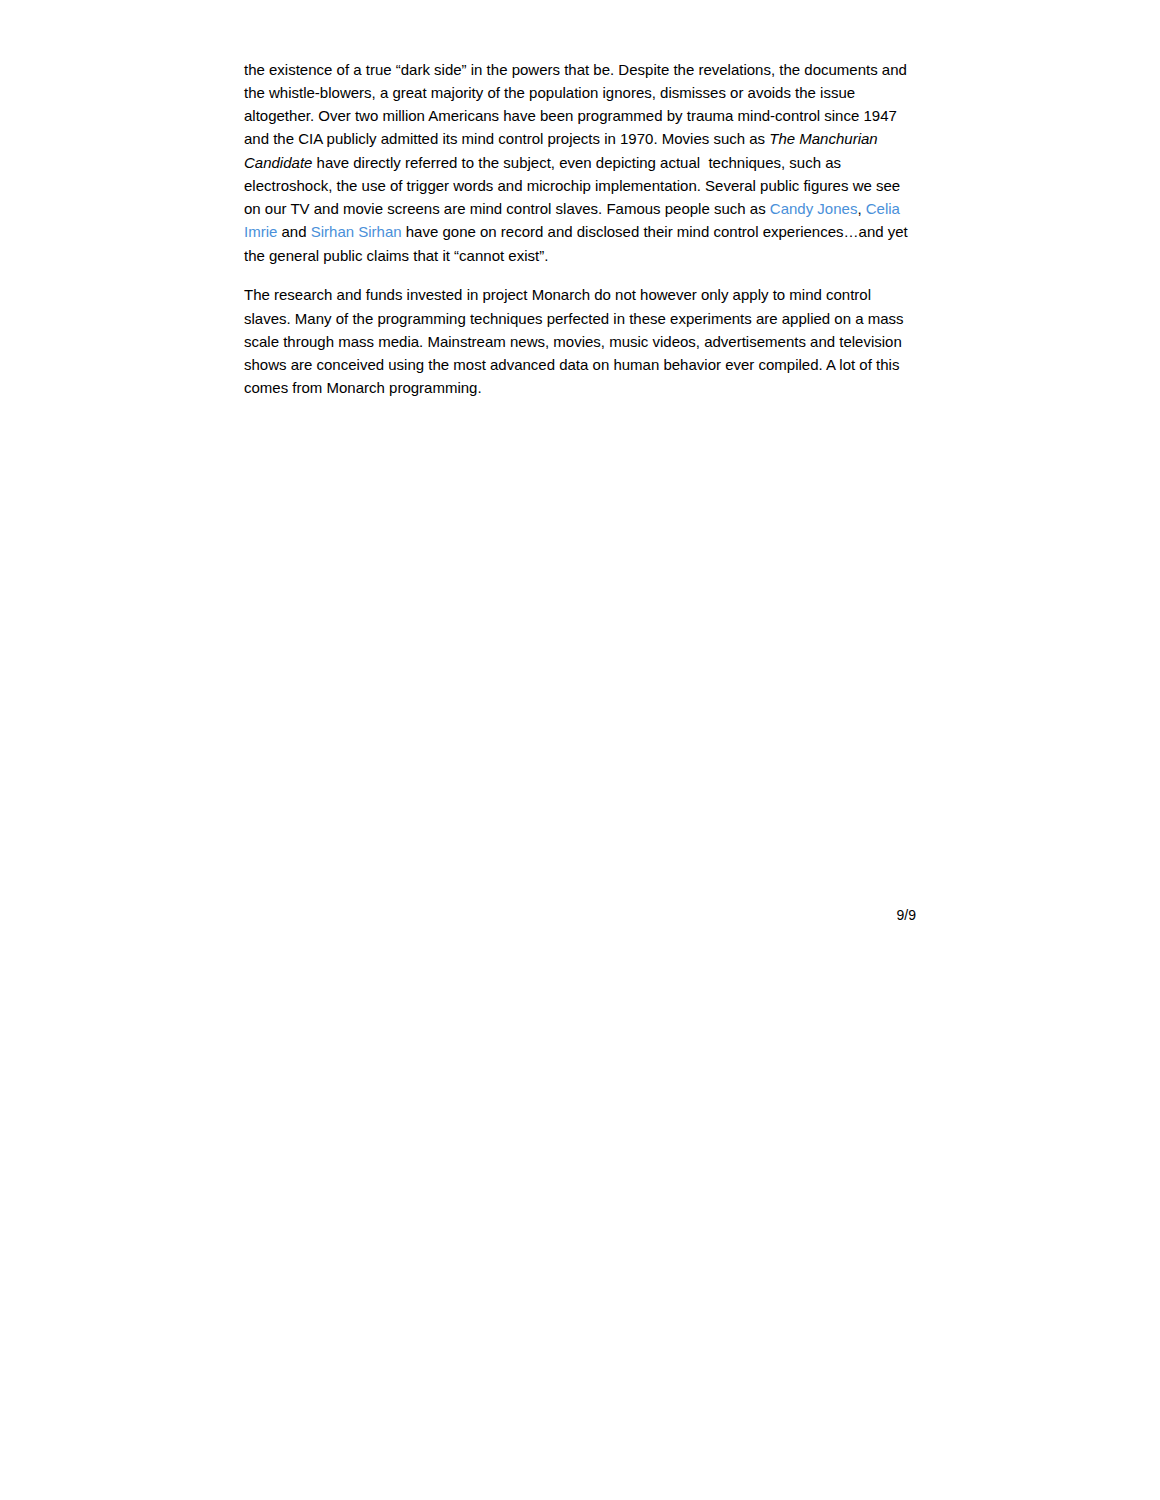the existence of a true “dark side” in the powers that be. Despite the revelations, the documents and the whistle-blowers, a great majority of the population ignores, dismisses or avoids the issue altogether. Over two million Americans have been programmed by trauma mind-control since 1947 and the CIA publicly admitted its mind control projects in 1970. Movies such as The Manchurian Candidate have directly referred to the subject, even depicting actual techniques, such as electroshock, the use of trigger words and microchip implementation. Several public figures we see on our TV and movie screens are mind control slaves. Famous people such as Candy Jones, Celia Imrie and Sirhan Sirhan have gone on record and disclosed their mind control experiences…and yet the general public claims that it “cannot exist”.
The research and funds invested in project Monarch do not however only apply to mind control slaves. Many of the programming techniques perfected in these experiments are applied on a mass scale through mass media. Mainstream news, movies, music videos, advertisements and television shows are conceived using the most advanced data on human behavior ever compiled. A lot of this comes from Monarch programming.
9/9